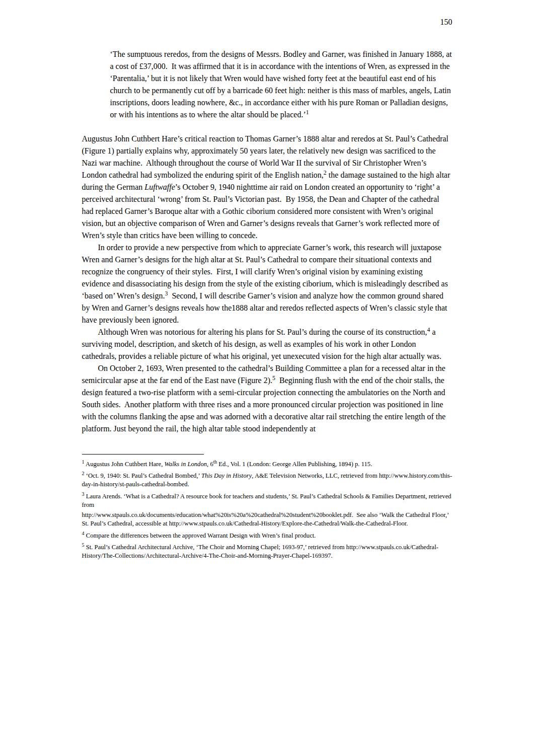150
‘The sumptuous reredos, from the designs of Messrs. Bodley and Garner, was finished in January 1888, at a cost of £37,000. It was affirmed that it is in accordance with the intentions of Wren, as expressed in the ‘Parentalia,’ but it is not likely that Wren would have wished forty feet at the beautiful east end of his church to be permanently cut off by a barricade 60 feet high: neither is this mass of marbles, angels, Latin inscriptions, doors leading nowhere, &c., in accordance either with his pure Roman or Palladian designs, or with his intentions as to where the altar should be placed.’1
Augustus John Cuthbert Hare’s critical reaction to Thomas Garner’s 1888 altar and reredos at St. Paul’s Cathedral (Figure 1) partially explains why, approximately 50 years later, the relatively new design was sacrificed to the Nazi war machine. Although throughout the course of World War II the survival of Sir Christopher Wren’s London cathedral had symbolized the enduring spirit of the English nation,2 the damage sustained to the high altar during the German Luftwaffe’s October 9, 1940 nighttime air raid on London created an opportunity to ‘right’ a perceived architectural ‘wrong’ from St. Paul’s Victorian past. By 1958, the Dean and Chapter of the cathedral had replaced Garner’s Baroque altar with a Gothic ciborium considered more consistent with Wren’s original vision, but an objective comparison of Wren and Garner’s designs reveals that Garner’s work reflected more of Wren’s style than critics have been willing to concede.
In order to provide a new perspective from which to appreciate Garner’s work, this research will juxtapose Wren and Garner’s designs for the high altar at St. Paul’s Cathedral to compare their situational contexts and recognize the congruency of their styles. First, I will clarify Wren’s original vision by examining existing evidence and disassociating his design from the style of the existing ciborium, which is misleadingly described as ‘based on’ Wren’s design.3 Second, I will describe Garner’s vision and analyze how the common ground shared by Wren and Garner’s designs reveals how the1888 altar and reredos reflected aspects of Wren’s classic style that have previously been ignored.
Although Wren was notorious for altering his plans for St. Paul’s during the course of its construction,4 a surviving model, description, and sketch of his design, as well as examples of his work in other London cathedrals, provides a reliable picture of what his original, yet unexecuted vision for the high altar actually was.
On October 2, 1693, Wren presented to the cathedral’s Building Committee a plan for a recessed altar in the semicircular apse at the far end of the East nave (Figure 2).5 Beginning flush with the end of the choir stalls, the design featured a two-rise platform with a semi-circular projection connecting the ambulatories on the North and South sides. Another platform with three rises and a more pronounced circular projection was positioned in line with the columns flanking the apse and was adorned with a decorative altar rail stretching the entire length of the platform. Just beyond the rail, the high altar table stood independently at
1 Augustus John Cuthbert Hare, Walks in London, 6th Ed., Vol. 1 (London: George Allen Publishing, 1894) p. 115.
2 ‘Oct. 9, 1940: St. Paul’s Cathedral Bombed,’ This Day in History, A&E Television Networks, LLC, retrieved from http://www.history.com/this-day-in-history/st-pauls-cathedral-bombed.
3 Laura Arends. ‘What is a Cathedral? A resource book for teachers and students,’ St. Paul’s Cathedral Schools & Families Department, retrieved from
http://www.stpauls.co.uk/documents/education/what%20is%20a%20cathedral%20student%20booklet.pdf. See also ‘Walk the Cathedral Floor,’ St. Paul’s Cathedral, accessible at http://www.stpauls.co.uk/Cathedral-History/Explore-the-Cathedral/Walk-the-Cathedral-Floor.
4 Compare the differences between the approved Warrant Design with Wren’s final product.
5 St. Paul’s Cathedral Architectural Archive, ‘The Choir and Morning Chapel; 1693-97,’ retrieved from http://www.stpauls.co.uk/Cathedral-History/The-Collections/Architectural-Archive/4-The-Choir-and-Morning-Prayer-Chapel-169397.